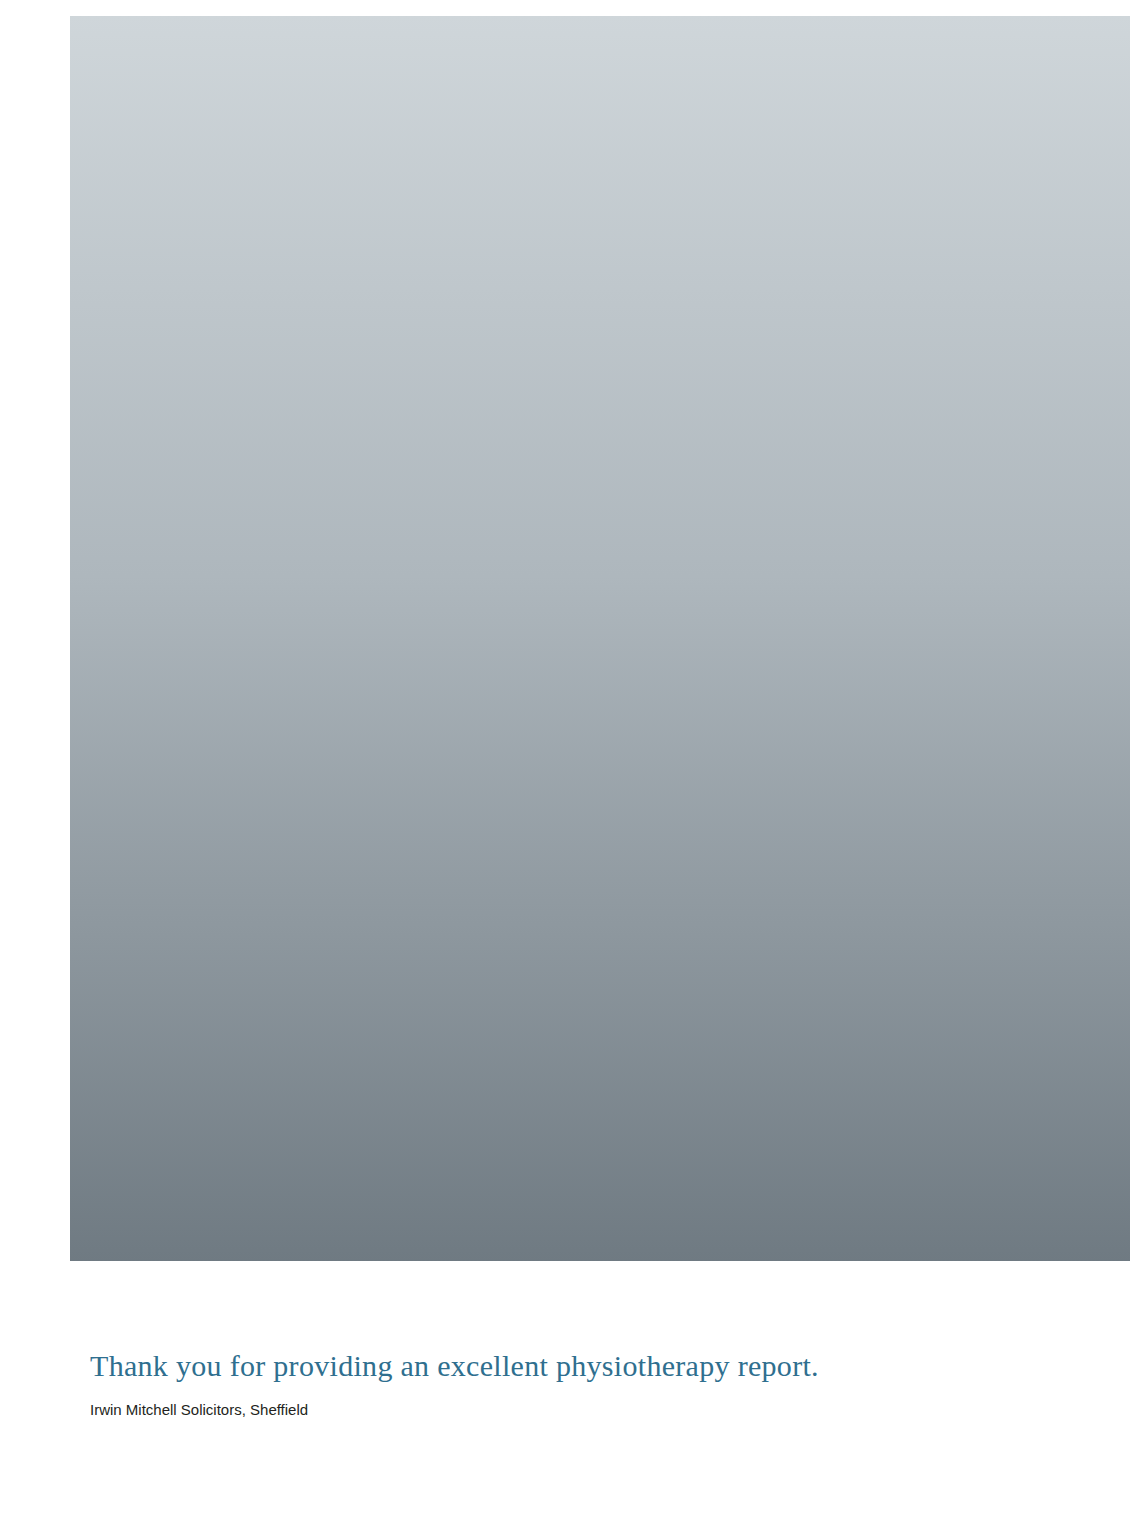Thank you for providing an excellent physiotherapy report.
Irwin Mitchell Solicitors, Sheffield